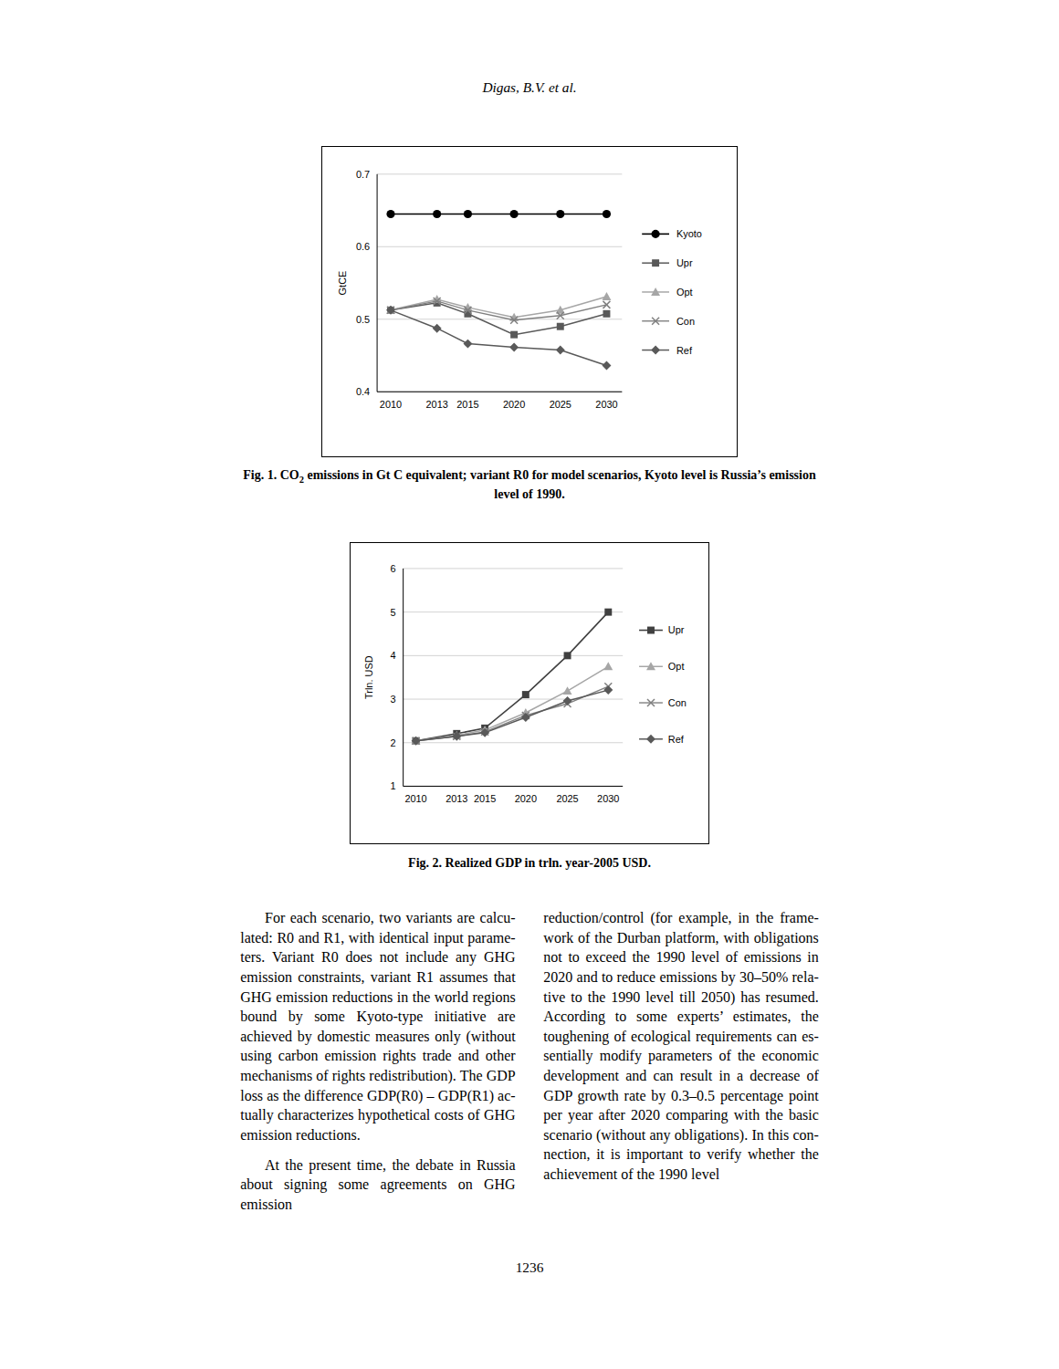Digas, B.V. et al.
0.7 0.6 0.5 0.4 GtCE 2010 2013 2015 2020 2025 2030 Kyoto Upr Opt Con Ref
Fig. 1. CO2 emissions in Gt C equivalent; variant R0 for model scenarios, Kyoto level is Russia’s emission
level of 1990.
6 5 4 3 2 1 Trln. USD 2010 2013 2015 2020 2025 2030 Upr Opt Con Ref
Fig. 2. Realized GDP in trln. year-2005 USD.
For each scenario, two variants are calculated: R0 and R1, with identical input parameters. Variant R0 does not include any GHG emission constraints, variant R1 assumes that GHG emission reductions in the world regions bound by some Kyoto-type initiative are achieved by domestic measures only (without using carbon emission rights trade and other mechanisms of rights redistribution). The GDP loss as the difference GDP(R0) – GDP(R1) actually characterizes hypothetical costs of GHG emission reductions.
At the present time, the debate in Russia about signing some agreements on GHG emission
reduction/control (for example, in the framework of the Durban platform, with obligations not to exceed the 1990 level of emissions in 2020 and to reduce emissions by 30–50% relative to the 1990 level till 2050) has resumed. According to some experts’ estimates, the toughening of ecological requirements can essentially modify parameters of the economic development and can result in a decrease of GDP growth rate by 0.3–0.5 percentage point per year after 2020 comparing with the basic scenario (without any obligations). In this connection, it is important to verify whether the achievement of the 1990 level
1236